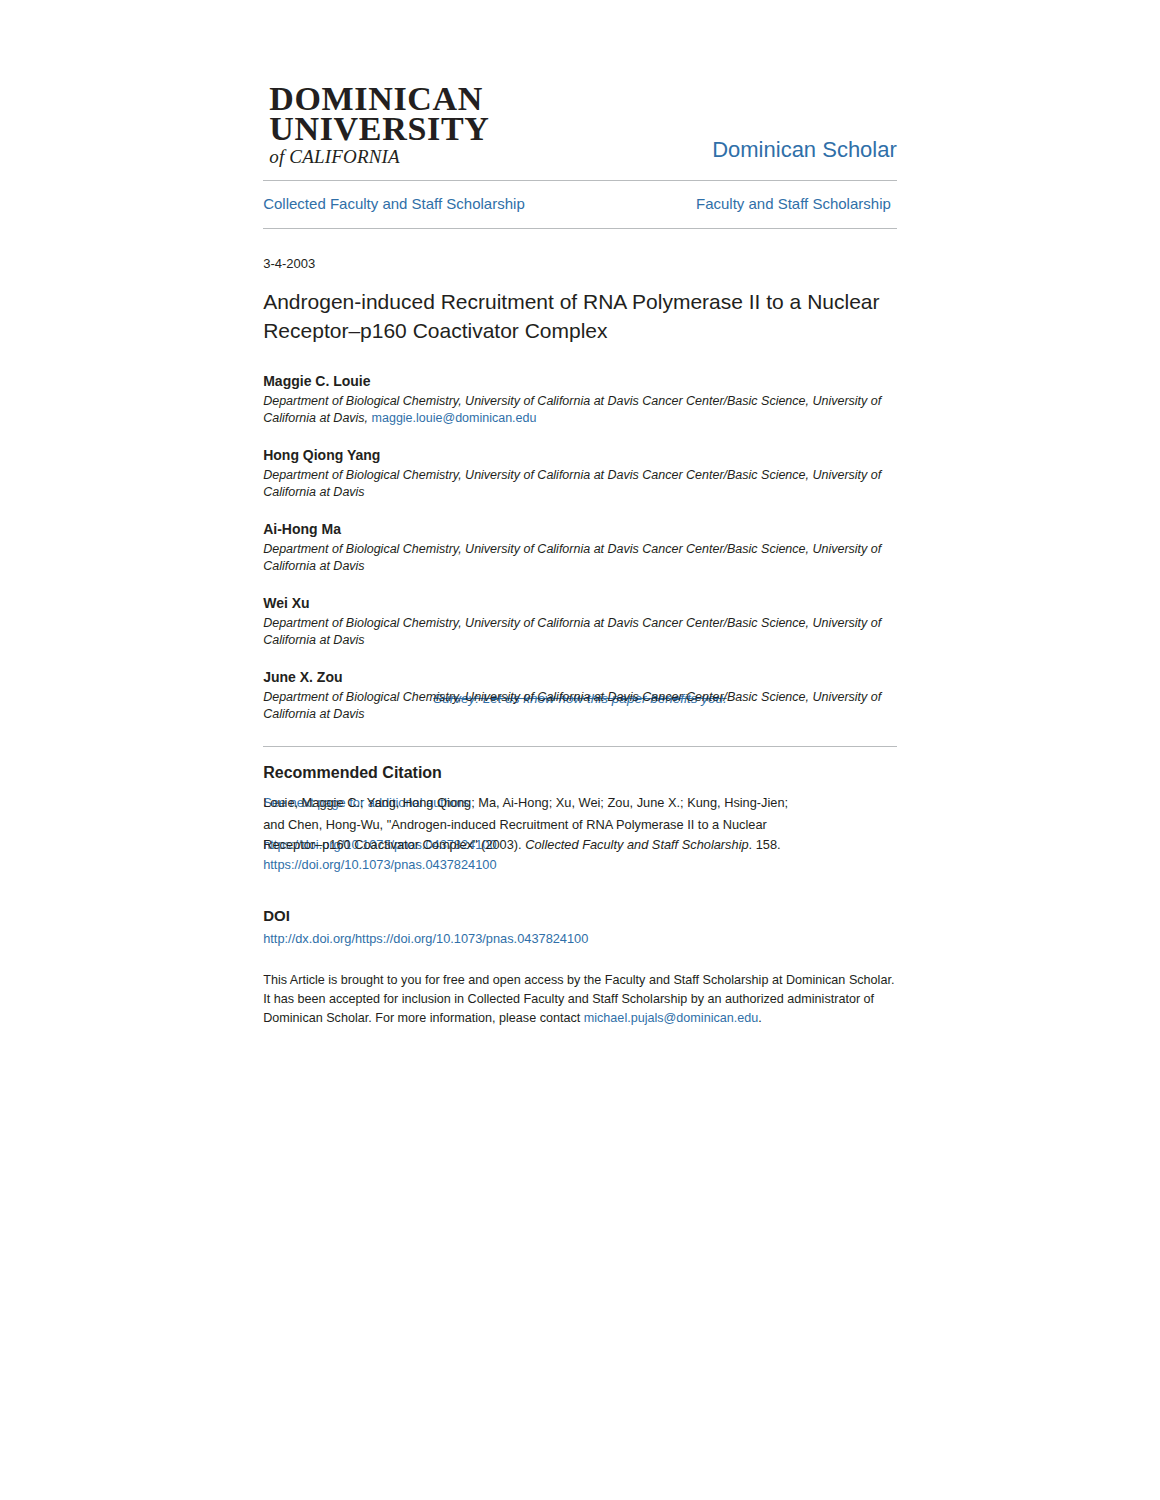DOMINICAN UNIVERSITY of CALIFORNIA
Dominican Scholar
Collected Faculty and Staff Scholarship
Faculty and Staff Scholarship
3-4-2003
Androgen-induced Recruitment of RNA Polymerase II to a Nuclear Receptor–p160 Coactivator Complex
Maggie C. Louie
Department of Biological Chemistry, University of California at Davis Cancer Center/Basic Science, University of California at Davis, maggie.louie@dominican.edu
Hong Qiong Yang
Department of Biological Chemistry, University of California at Davis Cancer Center/Basic Science, University of California at Davis
Ai-Hong Ma
Department of Biological Chemistry, University of California at Davis Cancer Center/Basic Science, University of California at Davis
Wei Xu
Department of Biological Chemistry, University of California at Davis Cancer Center/Basic Science, University of California at Davis
June X. Zou
Survey: Let us know how this paper benefits you.
Department of Biological Chemistry, University of California at Davis Cancer Center/Basic Science, University of California at Davis
Department of Biological Chemistry, University of California at Davis Cancer Center/Basic Science,
University of California at Davis
Recommended Citation
See next page for additional authors
Louie, Maggie C.; Yang, Hong Qiong; Ma, Ai-Hong; Xu, Wei; Zou, June X.; Kung, Hsing-Jien;
Louie, Maggie C.; Yang, Hong Qiong; Ma, Ai-Hong; Xu, Wei; Zou, June X.; Kung, Hsing-Jien;
and Chen, Hong-Wu, "Androgen-induced Recruitment of RNA Polymerase II to a Nuclear
https://doi.org/10.1073/pnas.0437824100
Receptor–p160 Coactivator Complex" (2003). Collected Faculty and Staff Scholarship. 158.
Receptor–p160 Coactivator Complex" (2003). Collected Faculty and Staff Scholarship. 158.
https://doi.org/10.1073/pnas.0437824100
DOI
http://dx.doi.org/https://doi.org/10.1073/pnas.0437824100
This Article is brought to you for free and open access by the Faculty and Staff Scholarship at Dominican Scholar. It has been accepted for inclusion in Collected Faculty and Staff Scholarship by an authorized administrator of Dominican Scholar. For more information, please contact michael.pujals@dominican.edu.